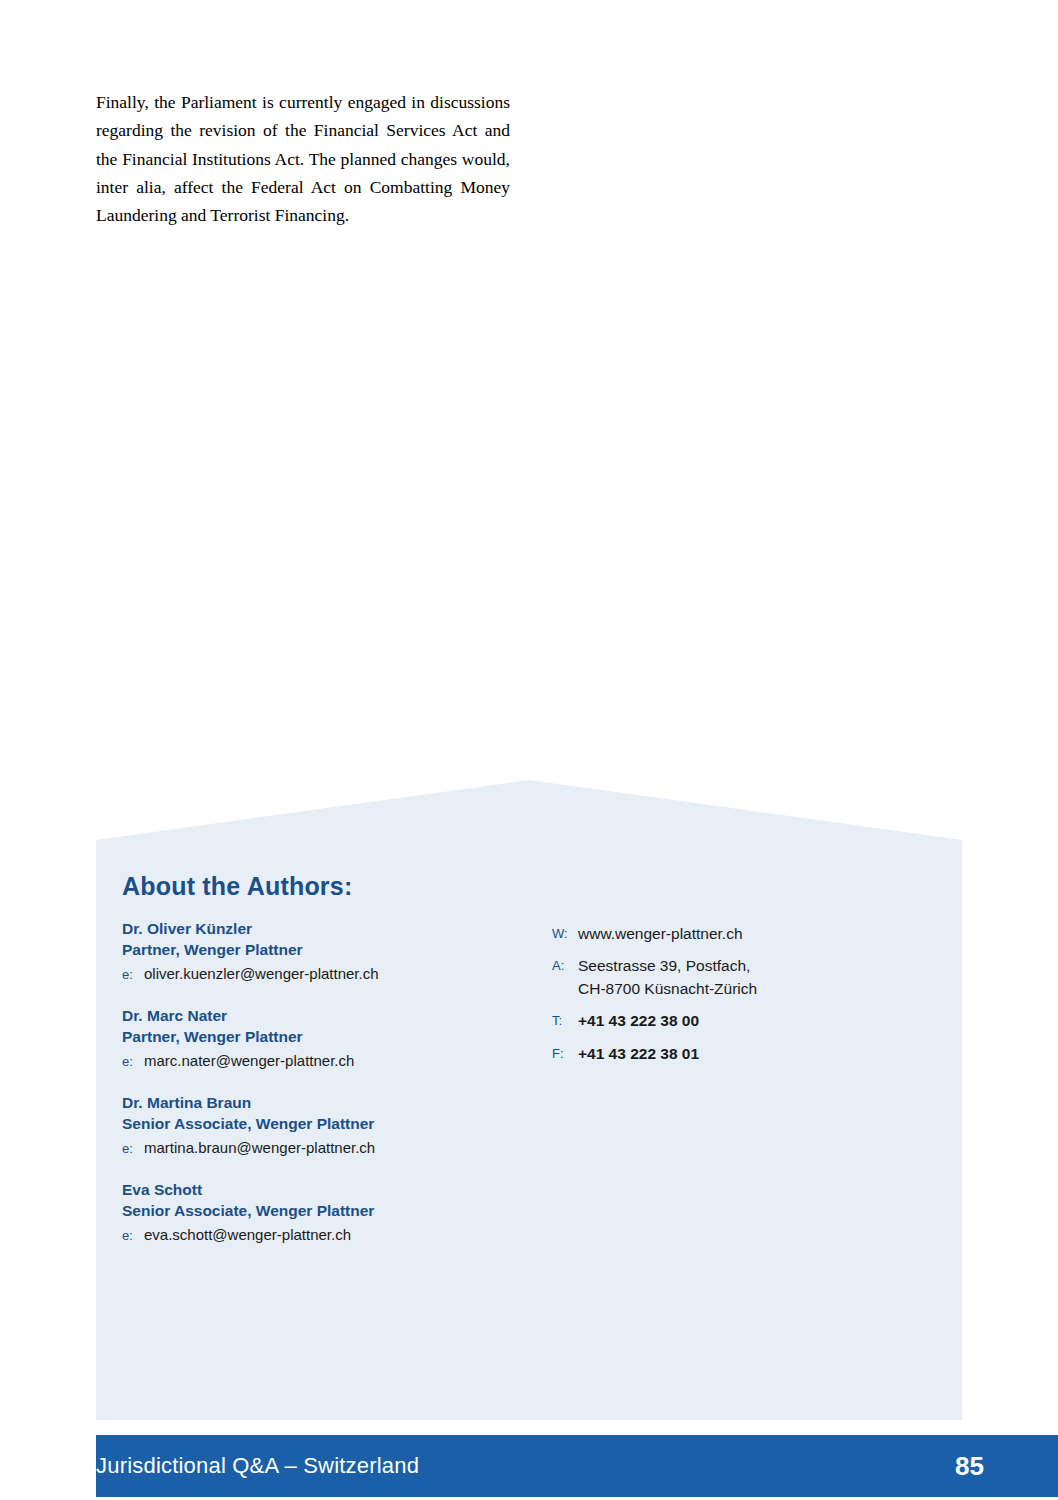Finally, the Parliament is currently engaged in discussions regarding the revision of the Financial Services Act and the Financial Institutions Act. The planned changes would, inter alia, affect the Federal Act on Combatting Money Laundering and Terrorist Financing.
About the Authors:
Dr. Oliver Künzler
Partner, Wenger Plattner
E: oliver.kuenzler@wenger-plattner.ch
Dr. Marc Nater
Partner, Wenger Plattner
E: marc.nater@wenger-plattner.ch
Dr. Martina Braun
Senior Associate, Wenger Plattner
E: martina.braun@wenger-plattner.ch
Eva Schott
Senior Associate, Wenger Plattner
E: eva.schott@wenger-plattner.ch
W:
www.wenger-plattner.ch
A:
Seestrasse 39, Postfach,
CH-8700 Küsnacht-Zürich
T:
+41 43 222 38 00
F:
+41 43 222 38 01
Jurisdictional Q&A – Switzerland
85